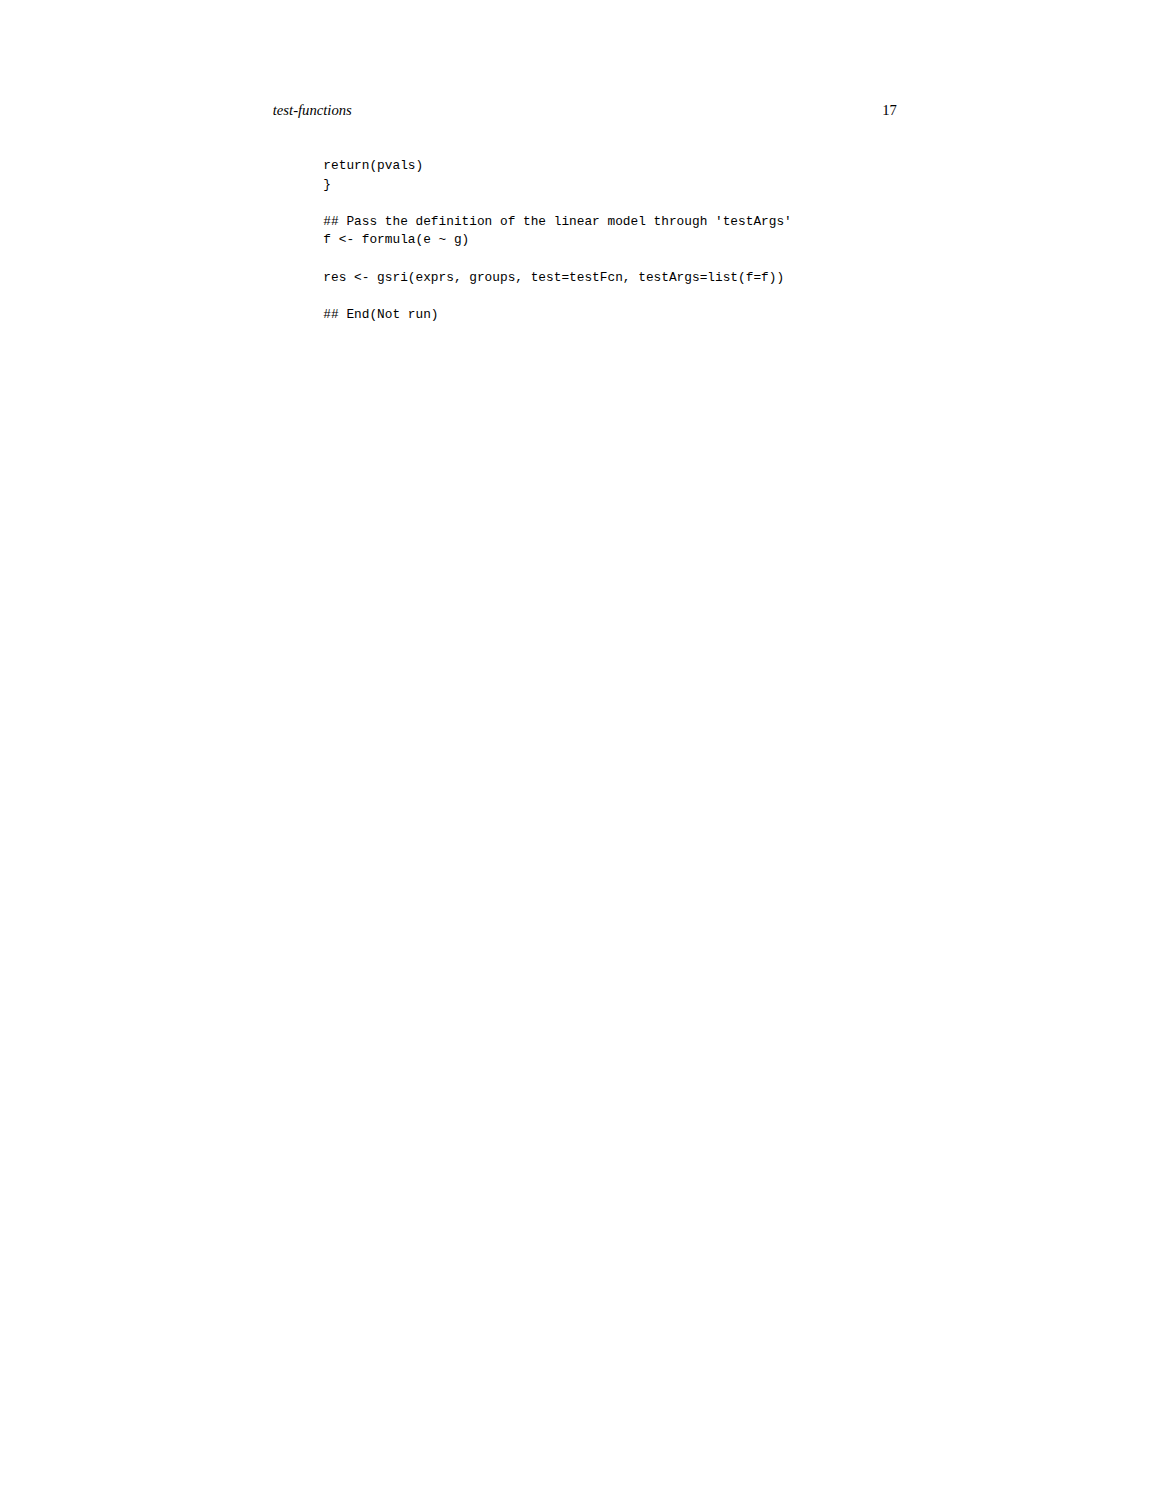test-functions 17
    return(pvals)
    }

    ## Pass the definition of the linear model through 'testArgs'
    f <- formula(e ~ g)

    res <- gsri(exprs, groups, test=testFcn, testArgs=list(f=f))

    ## End(Not run)